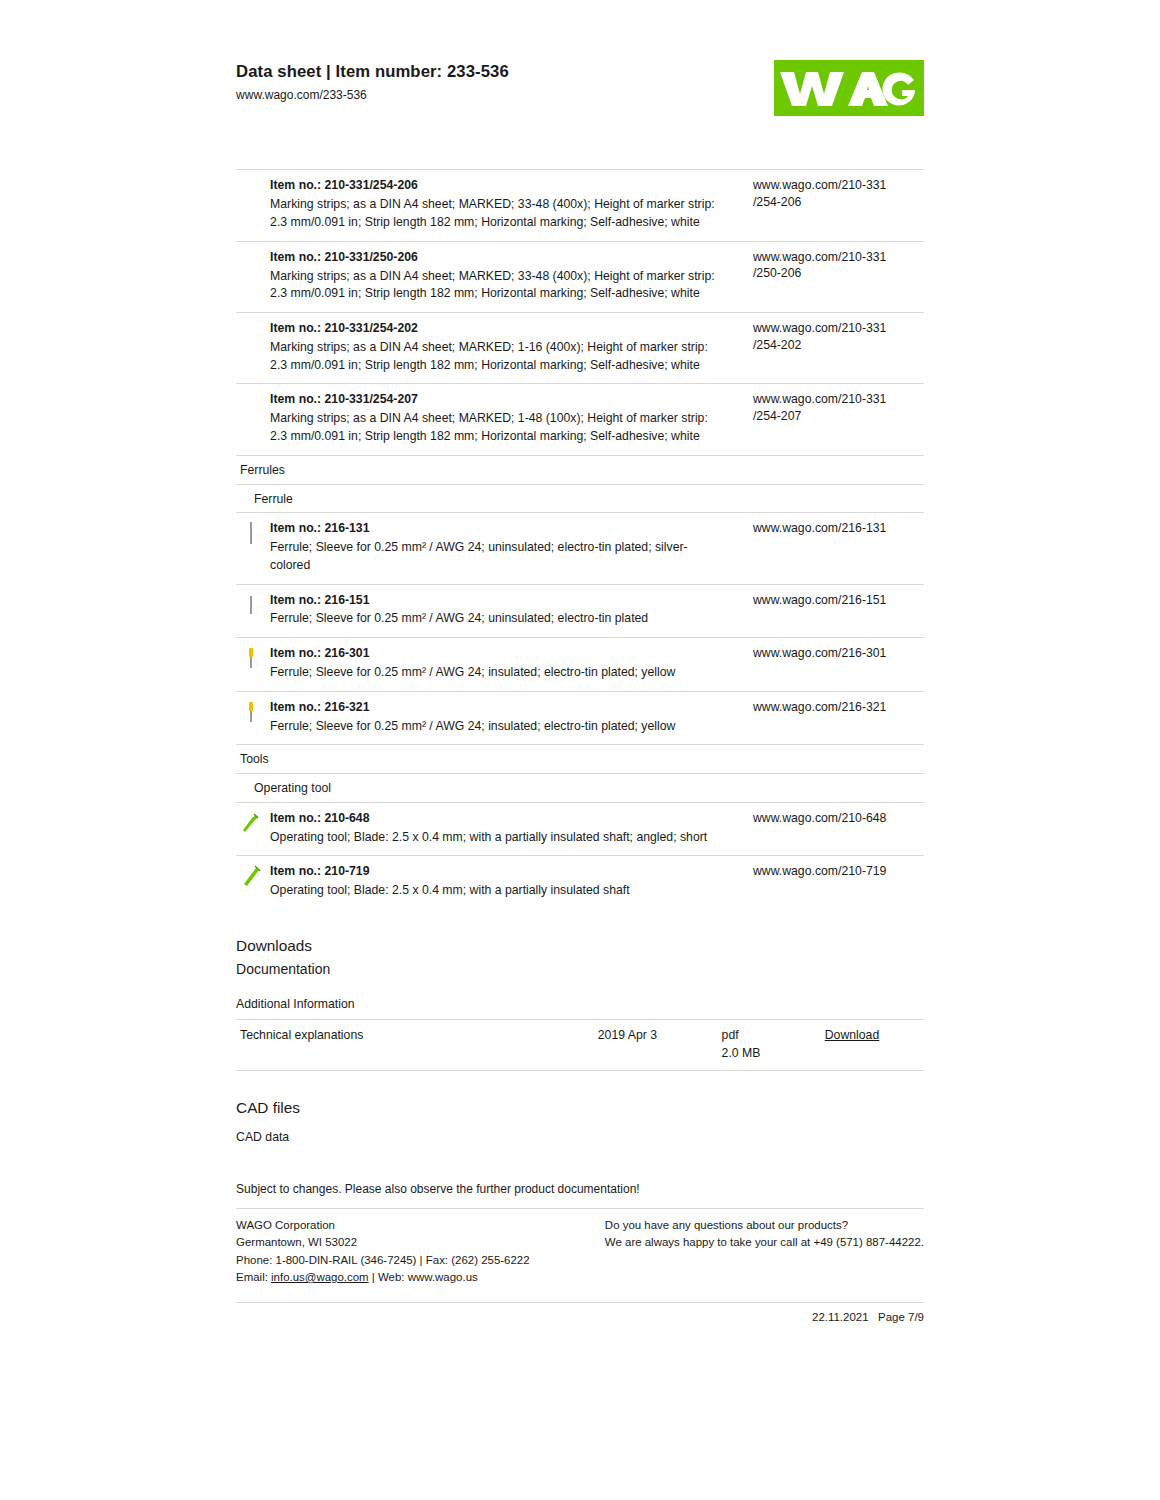Data sheet | Item number: 233-536
www.wago.com/233-536
| | Item no.: 210-331/254-206 Marking strips; as a DIN A4 sheet; MARKED; 33-48 (400x); Height of marker strip: 2.3 mm/0.091 in; Strip length 182 mm; Horizontal marking; Self-adhesive; white | www.wago.com/210-331 /254-206 |
| | Item no.: 210-331/250-206 Marking strips; as a DIN A4 sheet; MARKED; 33-48 (400x); Height of marker strip: 2.3 mm/0.091 in; Strip length 182 mm; Horizontal marking; Self-adhesive; white | www.wago.com/210-331 /250-206 |
| | Item no.: 210-331/254-202 Marking strips; as a DIN A4 sheet; MARKED; 1-16 (400x); Height of marker strip: 2.3 mm/0.091 in; Strip length 182 mm; Horizontal marking; Self-adhesive; white | www.wago.com/210-331 /254-202 |
| | Item no.: 210-331/254-207 Marking strips; as a DIN A4 sheet; MARKED; 1-48 (100x); Height of marker strip: 2.3 mm/0.091 in; Strip length 182 mm; Horizontal marking; Self-adhesive; white | www.wago.com/210-331 /254-207 |
| Ferrules |
| Ferrule |
| | Item no.: 216-131 Ferrule; Sleeve for 0.25 mm² / AWG 24; uninsulated; electro-tin plated; silver-colored | www.wago.com/216-131 |
| | Item no.: 216-151 Ferrule; Sleeve for 0.25 mm² / AWG 24; uninsulated; electro-tin plated | www.wago.com/216-151 |
| | Item no.: 216-301 Ferrule; Sleeve for 0.25 mm² / AWG 24; insulated; electro-tin plated; yellow | www.wago.com/216-301 |
| | Item no.: 216-321 Ferrule; Sleeve for 0.25 mm² / AWG 24; insulated; electro-tin plated; yellow | www.wago.com/216-321 |
| Tools |
| Operating tool |
| | Item no.: 210-648 Operating tool; Blade: 2.5 x 0.4 mm; with a partially insulated shaft; angled; short | www.wago.com/210-648 |
| | Item no.: 210-719 Operating tool; Blade: 2.5 x 0.4 mm; with a partially insulated shaft | www.wago.com/210-719 |
Downloads
Documentation
Additional Information
| Technical explanations | 2019 Apr 3 | pdf 2.0 MB | Download |
CAD files
CAD data
Subject to changes. Please also observe the further product documentation!
WAGO Corporation
Germantown, WI 53022
Phone: 1-800-DIN-RAIL (346-7245) | Fax: (262) 255-6222
Email: info.us@wago.com | Web: www.wago.us
Do you have any questions about our products?
We are always happy to take your call at +49 (571) 887-44222.
22.11.2021 Page 7/9